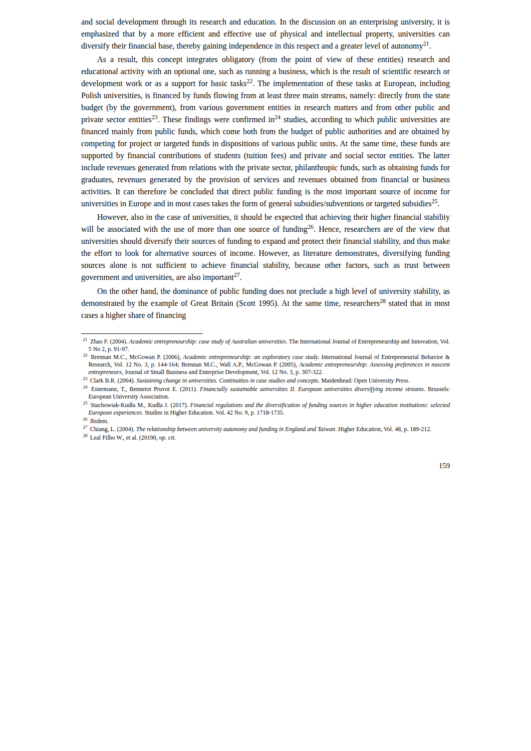and social development through its research and education. In the discussion on an enterprising university, it is emphasized that by a more efficient and effective use of physical and intellectual property, universities can diversify their financial base, thereby gaining independence in this respect and a greater level of autonomy21.
As a result, this concept integrates obligatory (from the point of view of these entities) research and educational activity with an optional one, such as running a business, which is the result of scientific research or development work or as a support for basic tasks22. The implementation of these tasks at European, including Polish universities, is financed by funds flowing from at least three main streams, namely: directly from the state budget (by the government), from various government entities in research matters and from other public and private sector entities23. These findings were confirmed in24 studies, according to which public universities are financed mainly from public funds, which come both from the budget of public authorities and are obtained by competing for project or targeted funds in dispositions of various public units. At the same time, these funds are supported by financial contributions of students (tuition fees) and private and social sector entities. The latter include revenues generated from relations with the private sector, philanthropic funds, such as obtaining funds for graduates, revenues generated by the provision of services and revenues obtained from financial or business activities. It can therefore be concluded that direct public funding is the most important source of income for universities in Europe and in most cases takes the form of general subsidies/subventions or targeted subsidies25.
However, also in the case of universities, it should be expected that achieving their higher financial stability will be associated with the use of more than one source of funding26. Hence, researchers are of the view that universities should diversify their sources of funding to expand and protect their financial stability, and thus make the effort to look for alternative sources of income. However, as literature demonstrates, diversifying funding sources alone is not sufficient to achieve financial stability, because other factors, such as trust between government and universities, are also important27.
On the other hand, the dominance of public funding does not preclude a high level of university stability, as demonstrated by the example of Great Britain (Scott 1995). At the same time, researchers28 stated that in most cases a higher share of financing
21 Zhao F. (2004). Academic entrepreneurship: case study of Australian universities. The International Journal of Entrepreneurship and Innovation, Vol. 5 No 2, p. 91-97.
22 Brennan M.C., McGowan P. (2006), Academic entrepreneurship: an exploratory case study. International Journal of Entrepreneurial Behavior & Research, Vol. 12 No. 3, p. 144-164; Brennan M.C., Wall A.P., McGowan P. (2005), Academic entrepreneurship: Assessing preferences in nascent entrepreneurs, Journal of Small Business and Enterprise Development, Vol. 12 No. 3, p. 307-322.
23 Clark B.R. (2004). Sustaining change in universities. Continuities in case studies and concepts. Maidenhead: Open University Press.
24 Estermann, T., Bennetot Pruvot E. (2011). Financially sustainable universities II. European universities diversifying income streams. Brussels: European University Association.
25 Stachowiak-Kudła M., Kudła J. (2017). Financial regulations and the diversification of funding sources in higher education institutions: selected European experiences. Studies in Higher Education. Vol. 42 No. 9, p. 1718-1735.
26 Ibidem.
27 Chiang, L. (2004). The relationship between university autonomy and funding in England and Taiwan. Higher Education, Vol. 48, p. 189-212.
28 Leal Filho W., et al. (20190, op. cit.
159